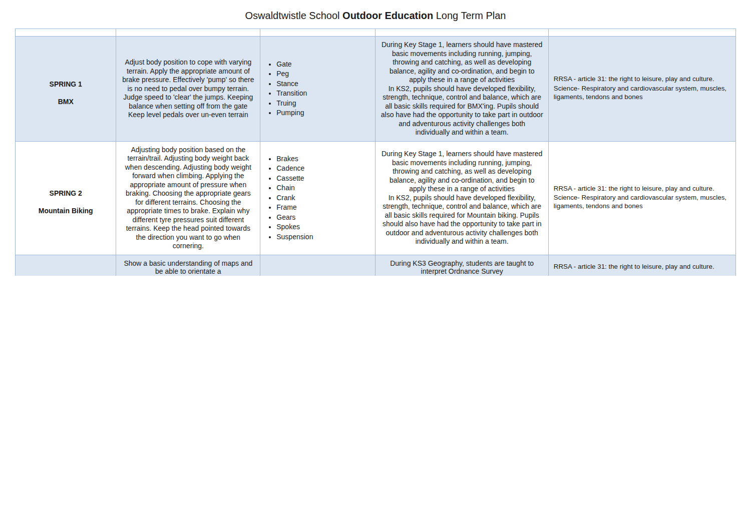Oswaldtwistle School Outdoor Education Long Term Plan
| SPRING 1 BMX | Adjust body position to cope with varying terrain. Apply the appropriate amount of brake pressure. Effectively 'pump' so there is no need to pedal over bumpy terrain. Judge speed to 'clear' the jumps. Keeping balance when setting off from the gate Keep level pedals over un-even terrain | Gate Peg Stance Transition Truing Pumping | During Key Stage 1, learners should have mastered basic movements including running, jumping, throwing and catching, as well as developing balance, agility and co-ordination, and begin to apply these in a range of activities In KS2, pupils should have developed flexibility, strength, technique, control and balance, which are all basic skills required for BMX'ing. Pupils should also have had the opportunity to take part in outdoor and adventurous activity challenges both individually and within a team. | RRSA - article 31: the right to leisure, play and culture. Science- Respiratory and cardiovascular system, muscles, ligaments, tendons and bones |
| SPRING 2 Mountain Biking | Adjusting body position based on the terrain/trail. Adjusting body weight back when descending. Adjusting body weight forward when climbing. Applying the appropriate amount of pressure when braking. Choosing the appropriate gears for different terrains. Choosing the appropriate times to brake. Explain why different tyre pressures suit different terrains. Keep the head pointed towards the direction you want to go when cornering. | Brakes Cadence Cassette Chain Crank Frame Gears Spokes Suspension | During Key Stage 1, learners should have mastered basic movements including running, jumping, throwing and catching, as well as developing balance, agility and co-ordination, and begin to apply these in a range of activities In KS2, pupils should have developed flexibility, strength, technique, control and balance, which are all basic skills required for Mountain biking. Pupils should also have had the opportunity to take part in outdoor and adventurous activity challenges both individually and within a team. | RRSA - article 31: the right to leisure, play and culture. Science- Respiratory and cardiovascular system, muscles, ligaments, tendons and bones |
| | Show a basic understanding of maps and be able to orientate a | | During KS3 Geography, students are taught to interpret Ordnance Survey | RRSA - article 31: the right to leisure, play and culture. |